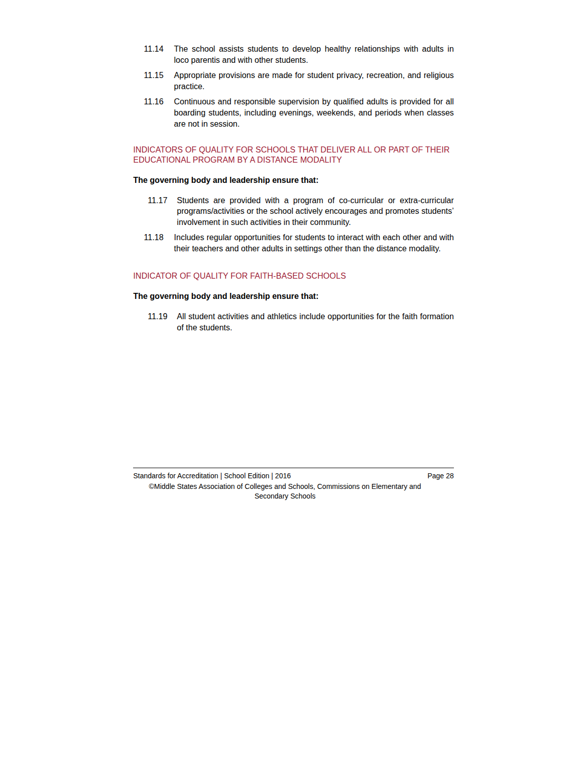11.14 The school assists students to develop healthy relationships with adults in loco parentis and with other students.
11.15 Appropriate provisions are made for student privacy, recreation, and religious practice.
11.16 Continuous and responsible supervision by qualified adults is provided for all boarding students, including evenings, weekends, and periods when classes are not in session.
Indicators of Quality for Schools that Deliver All or Part of Their Educational Program by a Distance Modality
The governing body and leadership ensure that:
11.17 Students are provided with a program of co-curricular or extra-curricular programs/activities or the school actively encourages and promotes students’ involvement in such activities in their community.
11.18 Includes regular opportunities for students to interact with each other and with their teachers and other adults in settings other than the distance modality.
Indicator of Quality for Faith-Based Schools
The governing body and leadership ensure that:
11.19 All student activities and athletics include opportunities for the faith formation of the students.
Standards for Accreditation | School Edition | 2016
Page 28
©Middle States Association of Colleges and Schools, Commissions on Elementary and Secondary Schools